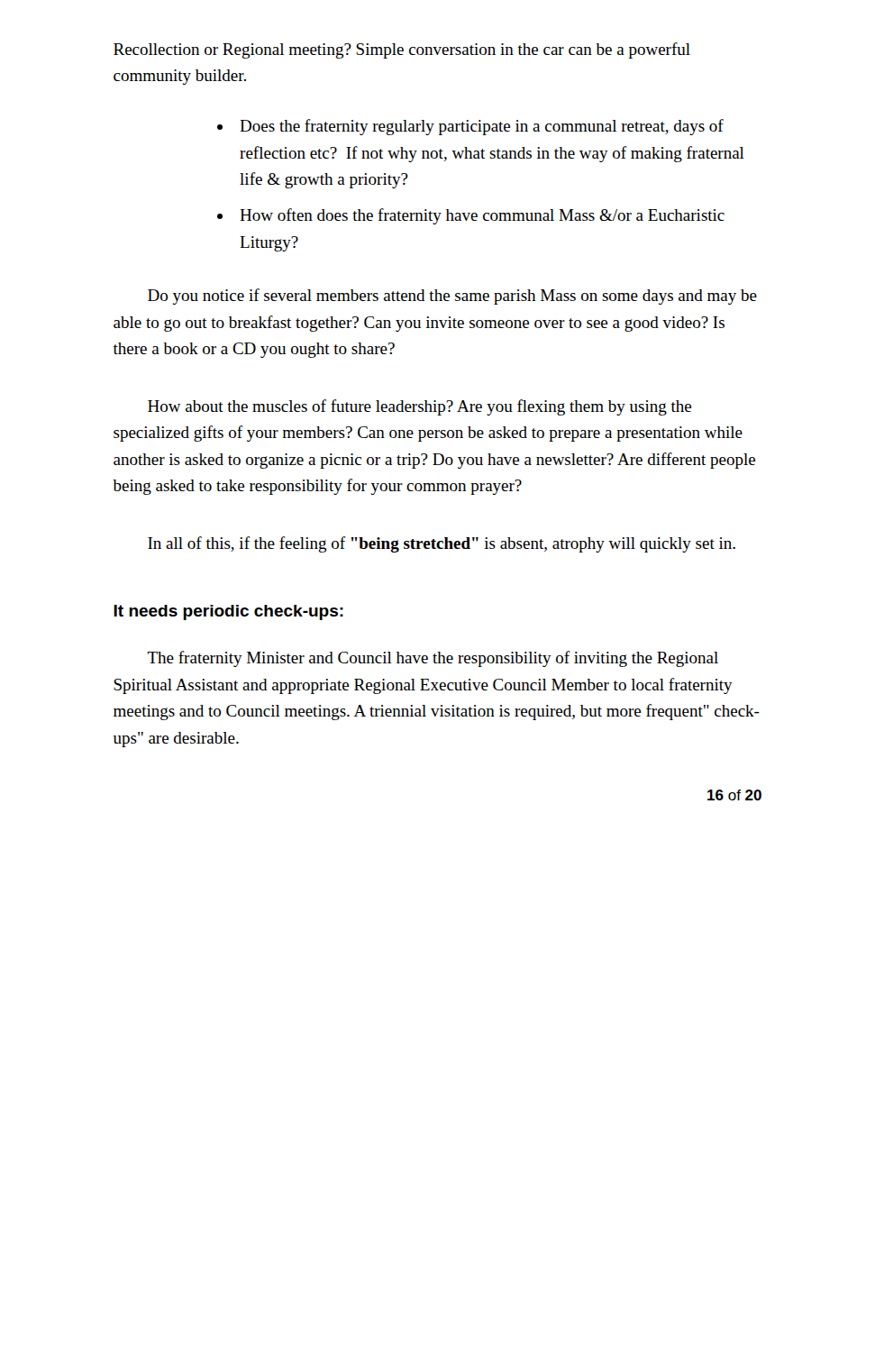Recollection or Regional meeting? Simple conversation in the car can be a powerful community builder.
Does the fraternity regularly participate in a communal retreat, days of reflection etc? If not why not, what stands in the way of making fraternal life & growth a priority?
How often does the fraternity have communal Mass &/or a Eucharistic Liturgy?
Do you notice if several members attend the same parish Mass on some days and may be able to go out to breakfast together? Can you invite someone over to see a good video? Is there a book or a CD you ought to share?
How about the muscles of future leadership? Are you flexing them by using the specialized gifts of your members? Can one person be asked to prepare a presentation while another is asked to organize a picnic or a trip? Do you have a newsletter? Are different people being asked to take responsibility for your common prayer?
In all of this, if the feeling of "being stretched" is absent, atrophy will quickly set in.
It needs periodic check-ups:
The fraternity Minister and Council have the responsibility of inviting the Regional Spiritual Assistant and appropriate Regional Executive Council Member to local fraternity meetings and to Council meetings. A triennial visitation is required, but more frequent" check-ups" are desirable.
16 of 20